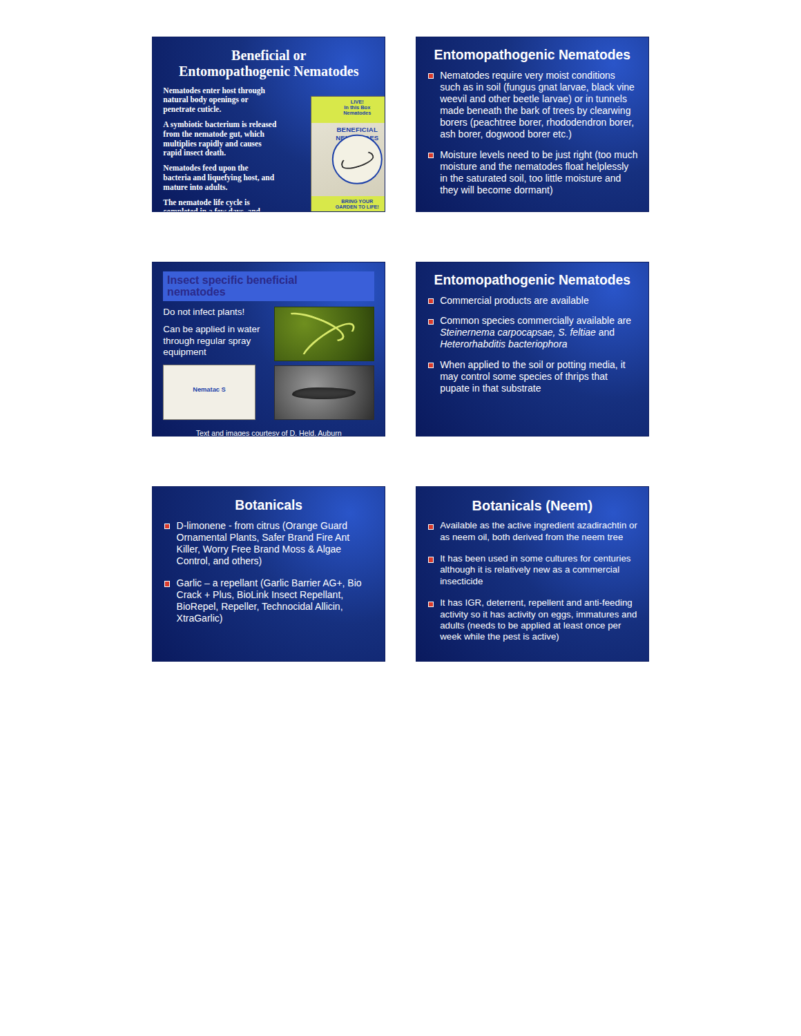Beneficial or
Entomopathogenic Nematodes
Nematodes enter host through natural body openings or penetrate cuticle.
A symbiotic bacterium is released from the nematode gut, which multiplies rapidly and causes rapid insect death.
Nematodes feed upon the bacteria and liquefying host, and mature into adults.
The nematode life cycle is completed in a few days, and thousands of new infective juvenile nematodes emerge in search of fresh hosts.
Can kill insects in 24 to 72 hours.
The bacterium is dependent upon the nematode to locate suitable hosts.
LIVE!
In this Box
Nematodes
BENEFICIAL
NEMATODES
BRING YOUR
GARDEN TO LIFE!
Entomopathogenic Nematodes
Nematodes require very moist conditions such as in soil (fungus gnat larvae, black vine weevil and other beetle larvae) or in tunnels made beneath the bark of trees by clearwing borers (peachtree borer, rhododendron borer, ash borer, dogwood borer etc.)
Moisture levels need to be just right (too much moisture and the nematodes float helplessly in the saturated soil, too little moisture and they will become dormant)
Insect specific beneficial
nematodes
Do not infect plants!
Can be applied in water through regular spray equipment
Nematac S
Text and images courtesy of D. Held, Auburn U.
Entomopathogenic Nematodes
Commercial products are available
Common species commercially available are Steinernema carpocapsae, S. feltiae and Heterorhabditis bacteriophora
When applied to the soil or potting media, it may control some species of thrips that pupate in that substrate
Botanicals
D-limonene - from citrus (Orange Guard Ornamental Plants, Safer Brand Fire Ant Killer, Worry Free Brand Moss & Algae Control, and others)
Garlic – a repellant (Garlic Barrier AG+, Bio Crack + Plus, BioLink Insect Repellant, BioRepel, Repeller, Technocidal Allicin, XtraGarlic)
Botanicals (Neem)
Available as the active ingredient azadirachtin or as neem oil, both derived from the neem tree
It has been used in some cultures for centuries although it is relatively new as a commercial insecticide
It has IGR, deterrent, repellent and anti-feeding activity so it has activity on eggs, immatures and adults (needs to be applied at least once per week while the pest is active)